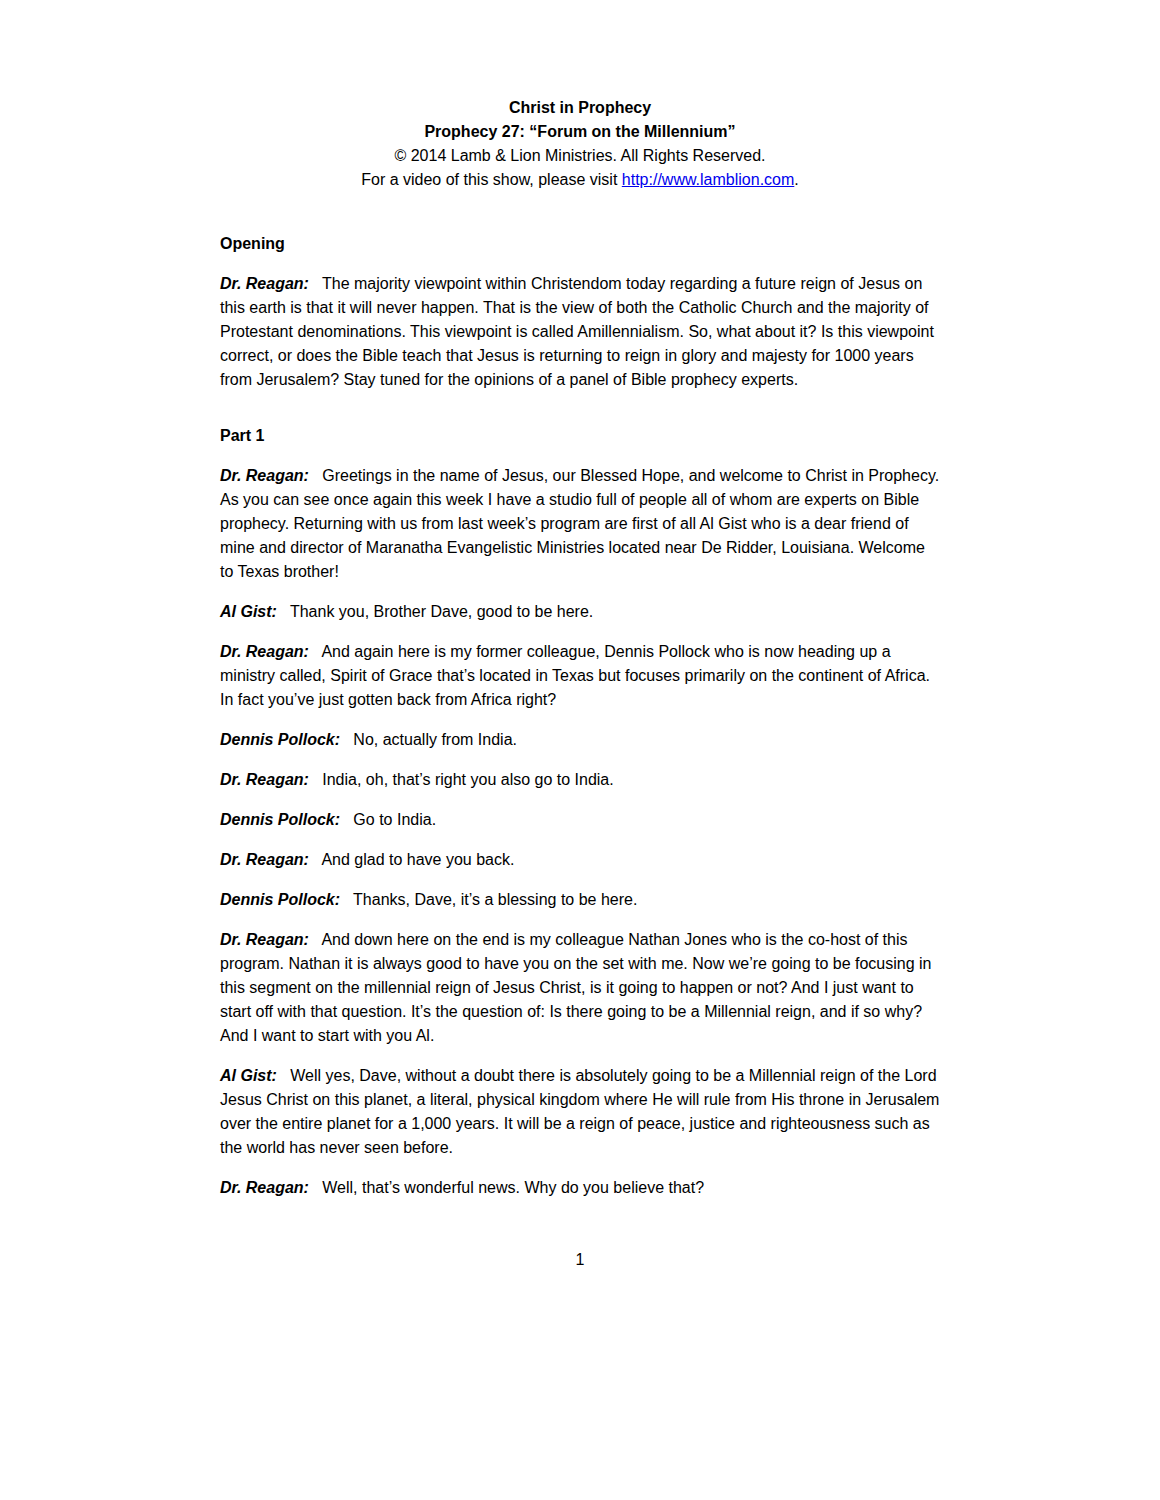Christ in Prophecy
Prophecy 27: “Forum on the Millennium”
© 2014 Lamb & Lion Ministries. All Rights Reserved.
For a video of this show, please visit http://www.lamblion.com.
Opening
Dr. Reagan: The majority viewpoint within Christendom today regarding a future reign of Jesus on this earth is that it will never happen. That is the view of both the Catholic Church and the majority of Protestant denominations. This viewpoint is called Amillennialism. So, what about it? Is this viewpoint correct, or does the Bible teach that Jesus is returning to reign in glory and majesty for 1000 years from Jerusalem? Stay tuned for the opinions of a panel of Bible prophecy experts.
Part 1
Dr. Reagan: Greetings in the name of Jesus, our Blessed Hope, and welcome to Christ in Prophecy. As you can see once again this week I have a studio full of people all of whom are experts on Bible prophecy. Returning with us from last week’s program are first of all Al Gist who is a dear friend of mine and director of Maranatha Evangelistic Ministries located near De Ridder, Louisiana. Welcome to Texas brother!
Al Gist: Thank you, Brother Dave, good to be here.
Dr. Reagan: And again here is my former colleague, Dennis Pollock who is now heading up a ministry called, Spirit of Grace that’s located in Texas but focuses primarily on the continent of Africa. In fact you’ve just gotten back from Africa right?
Dennis Pollock: No, actually from India.
Dr. Reagan: India, oh, that’s right you also go to India.
Dennis Pollock: Go to India.
Dr. Reagan: And glad to have you back.
Dennis Pollock: Thanks, Dave, it’s a blessing to be here.
Dr. Reagan: And down here on the end is my colleague Nathan Jones who is the co-host of this program. Nathan it is always good to have you on the set with me. Now we’re going to be focusing in this segment on the millennial reign of Jesus Christ, is it going to happen or not? And I just want to start off with that question. It’s the question of: Is there going to be a Millennial reign, and if so why? And I want to start with you Al.
Al Gist: Well yes, Dave, without a doubt there is absolutely going to be a Millennial reign of the Lord Jesus Christ on this planet, a literal, physical kingdom where He will rule from His throne in Jerusalem over the entire planet for a 1,000 years. It will be a reign of peace, justice and righteousness such as the world has never seen before.
Dr. Reagan: Well, that’s wonderful news. Why do you believe that?
1